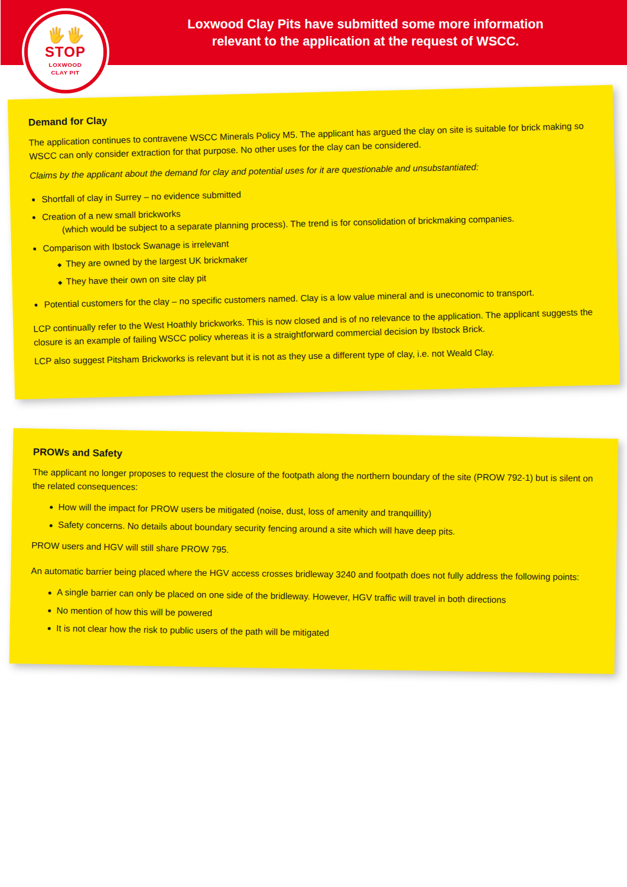🖐🖐 STOP LOXWOOD
CLAY PIT
Loxwood Clay Pits have submitted some more information
relevant to the application at the request of WSCC.
Demand for Clay
The application continues to contravene WSCC Minerals Policy M5. The applicant has argued the clay on site is suitable for brick making so WSCC can only consider extraction for that purpose. No other uses for the clay can be considered.
Claims by the applicant about the demand for clay and potential uses for it are questionable and unsubstantiated:
Shortfall of clay in Surrey – no evidence submitted
Creation of a new small brickworks (which would be subject to a separate planning process). The trend is for consolidation of brickmaking companies.
Comparison with Ibstock Swanage is irrelevant
They are owned by the largest UK brickmaker
They have their own on site clay pit
Potential customers for the clay – no specific customers named. Clay is a low value mineral and is uneconomic to transport.
LCP continually refer to the West Hoathly brickworks. This is now closed and is of no relevance to the application. The applicant suggests the closure is an example of failing WSCC policy whereas it is a straightforward commercial decision by Ibstock Brick.
LCP also suggest Pitsham Brickworks is relevant but it is not as they use a different type of clay, i.e. not Weald Clay.
PROWs and Safety
The applicant no longer proposes to request the closure of the footpath along the northern boundary of the site (PROW 792-1) but is silent on the related consequences:
How will the impact for PROW users be mitigated (noise, dust, loss of amenity and tranquillity)
Safety concerns. No details about boundary security fencing around a site which will have deep pits.
PROW users and HGV will still share PROW 795.
An automatic barrier being placed where the HGV access crosses bridleway 3240 and footpath does not fully address the following points:
A single barrier can only be placed on one side of the bridleway. However, HGV traffic will travel in both directions
No mention of how this will be powered
It is not clear how the risk to public users of the path will be mitigated